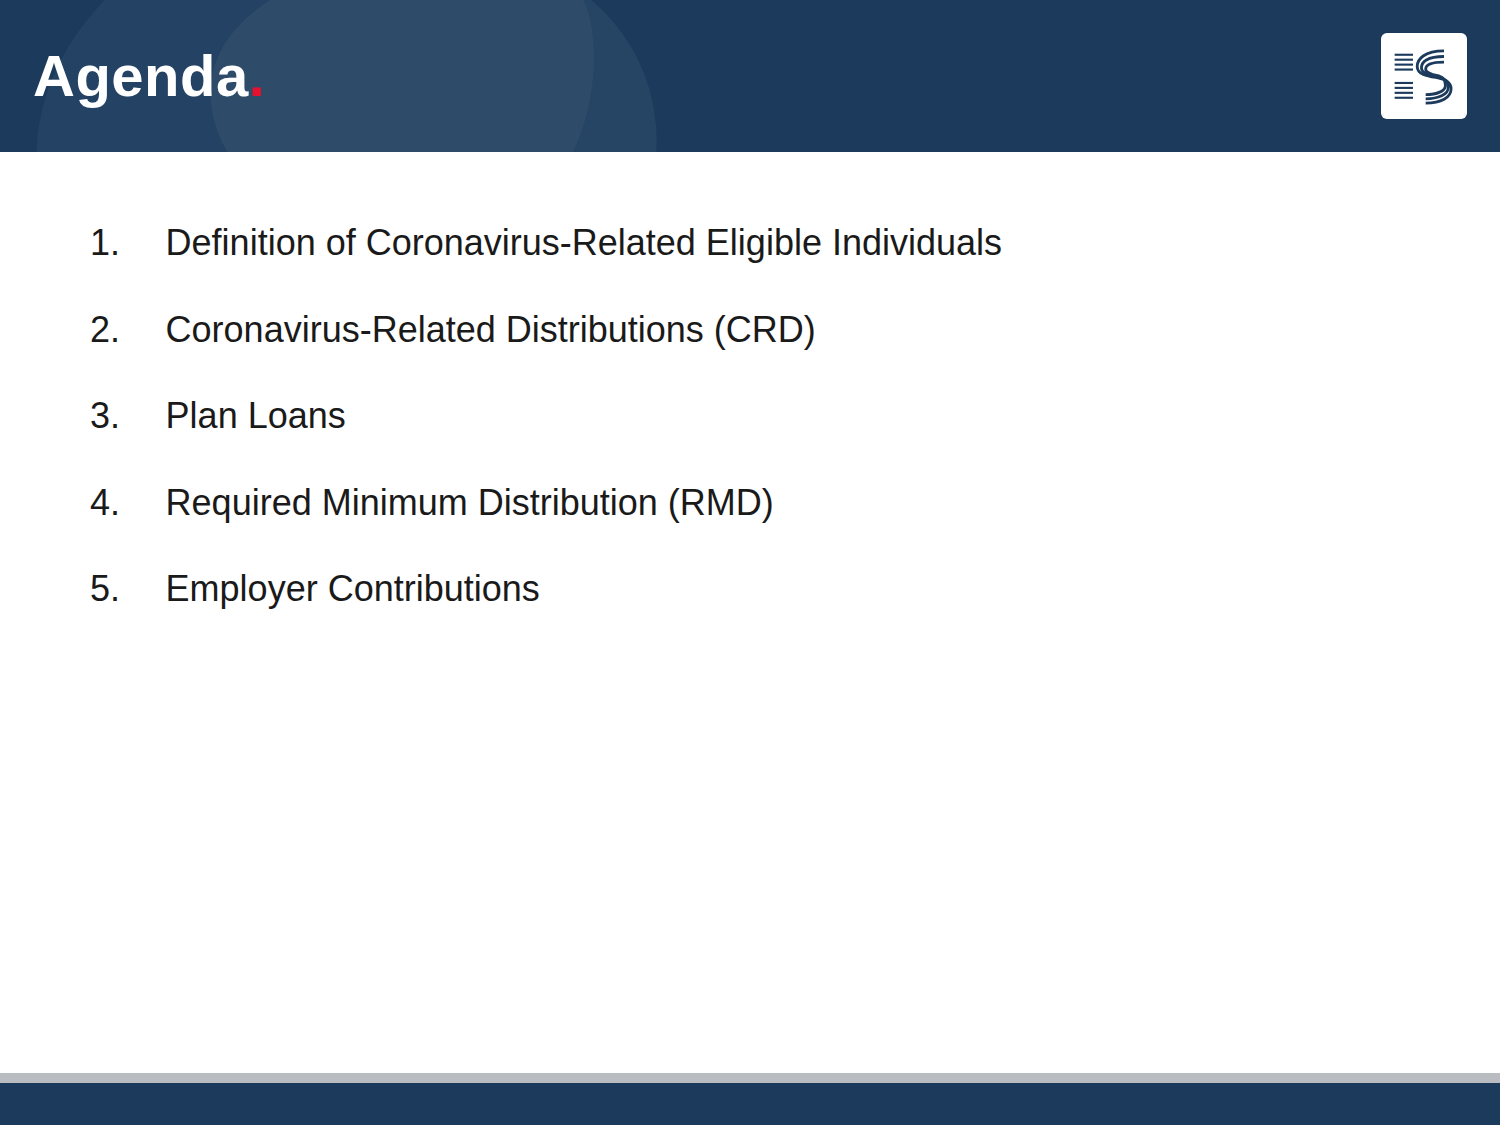Agenda.
Definition of Coronavirus-Related Eligible Individuals
Coronavirus-Related Distributions (CRD)
Plan Loans
Required Minimum Distribution (RMD)
Employer Contributions